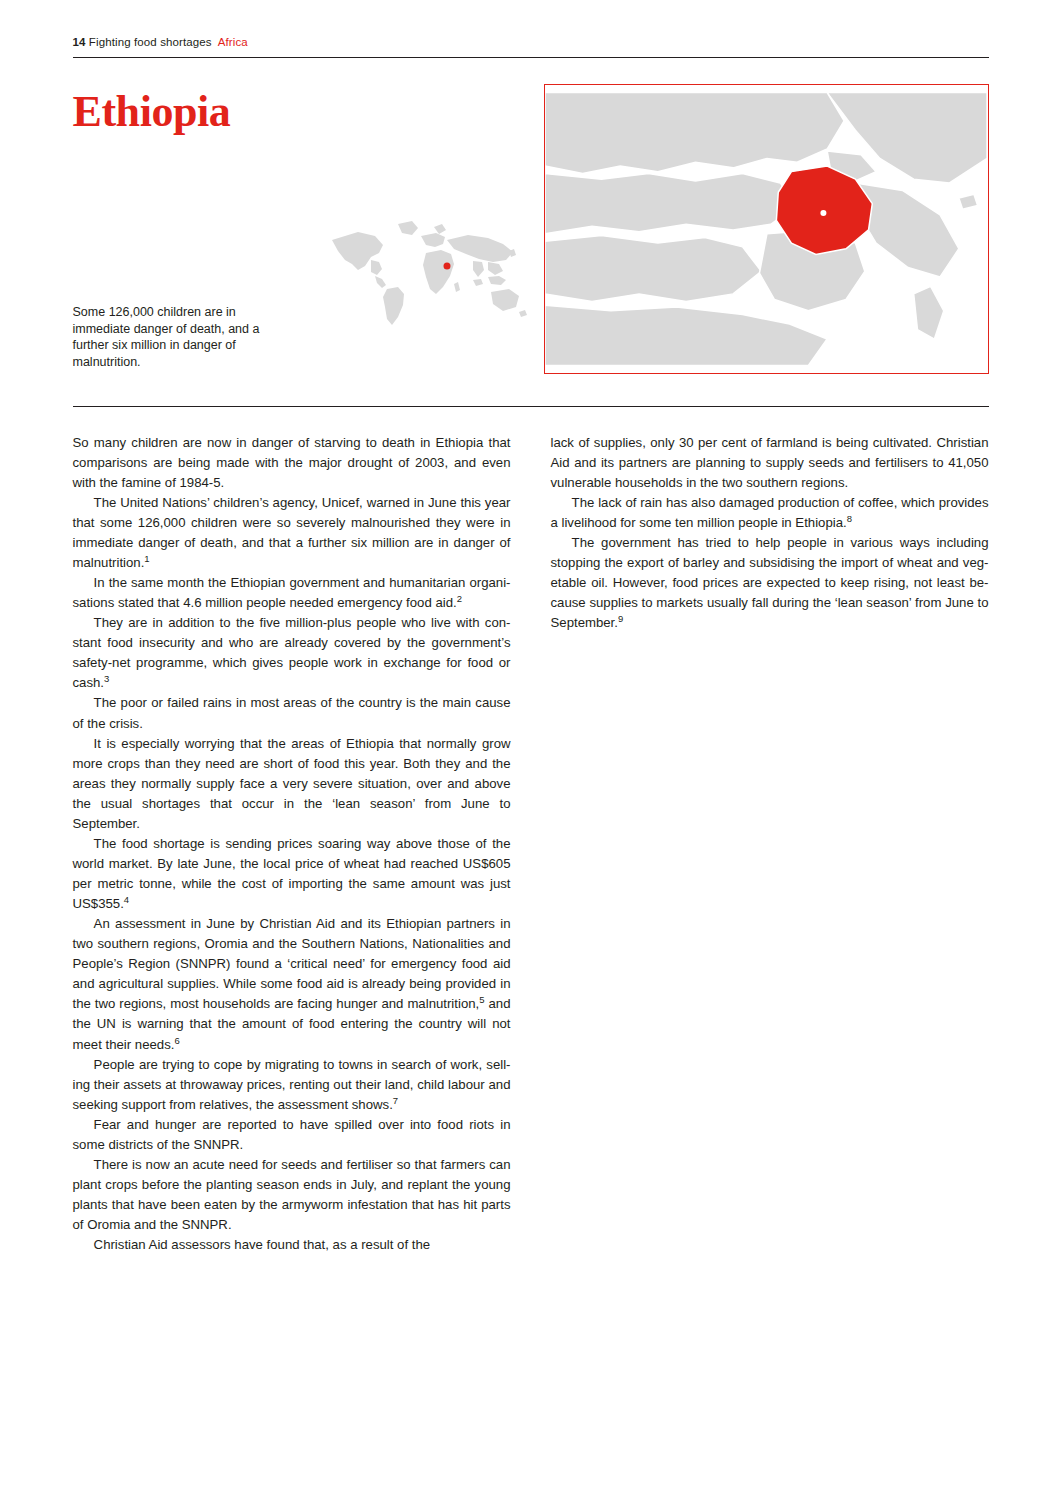14 Fighting food shortages Africa
Ethiopia
Some 126,000 children are in immediate danger of death, and a further six million in danger of malnutrition.
So many children are now in danger of starving to death in Ethiopia that comparisons are being made with the major drought of 2003, and even with the famine of 1984-5.
The United Nations’ children’s agency, Unicef, warned in June this year that some 126,000 children were so severely malnourished they were in immediate danger of death, and that a further six million are in danger of malnutrition.1
In the same month the Ethiopian government and humanitarian organisations stated that 4.6 million people needed emergency food aid.2
They are in addition to the five million-plus people who live with constant food insecurity and who are already covered by the government’s safety-net programme, which gives people work in exchange for food or cash.3
The poor or failed rains in most areas of the country is the main cause of the crisis.
It is especially worrying that the areas of Ethiopia that normally grow more crops than they need are short of food this year. Both they and the areas they normally supply face a very severe situation, over and above the usual shortages that occur in the ‘lean season’ from June to September.
The food shortage is sending prices soaring way above those of the world market. By late June, the local price of wheat had reached US$605 per metric tonne, while the cost of importing the same amount was just US$355.4
An assessment in June by Christian Aid and its Ethiopian partners in two southern regions, Oromia and the Southern Nations, Nationalities and People’s Region (SNNPR) found a ‘critical need’ for emergency food aid and agricultural supplies. While some food aid is already being provided in the two regions, most households are facing hunger and malnutrition,5 and the UN is warning that the amount of food entering the country will not meet their needs.6
People are trying to cope by migrating to towns in search of work, selling their assets at throwaway prices, renting out their land, child labour and seeking support from relatives, the assessment shows.7
Fear and hunger are reported to have spilled over into food riots in some districts of the SNNPR.
There is now an acute need for seeds and fertiliser so that farmers can plant crops before the planting season ends in July, and replant the young plants that have been eaten by the armyworm infestation that has hit parts of Oromia and the SNNPR.
Christian Aid assessors have found that, as a result of the
lack of supplies, only 30 per cent of farmland is being cultivated. Christian Aid and its partners are planning to supply seeds and fertilisers to 41,050 vulnerable households in the two southern regions.
The lack of rain has also damaged production of coffee, which provides a livelihood for some ten million people in Ethiopia.8
The government has tried to help people in various ways including stopping the export of barley and subsidising the import of wheat and vegetable oil. However, food prices are expected to keep rising, not least because supplies to markets usually fall during the ‘lean season’ from June to September.9